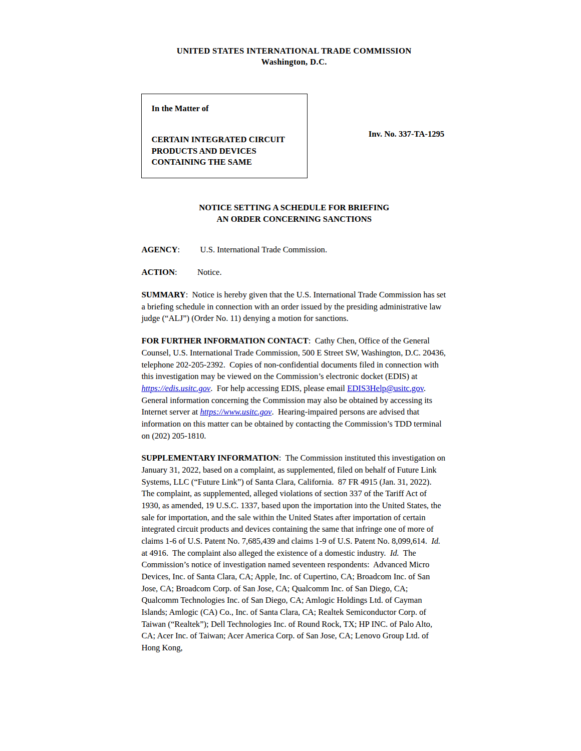UNITED STATES INTERNATIONAL TRADE COMMISSION
Washington, D.C.
In the Matter of
CERTAIN INTEGRATED CIRCUIT
PRODUCTS AND DEVICES
CONTAINING THE SAME
Inv. No. 337-TA-1295
Notice Setting a Schedule for Briefing
an Order Concerning Sanctions
AGENCY: U.S. International Trade Commission.
ACTION: Notice.
SUMMARY: Notice is hereby given that the U.S. International Trade Commission has set a briefing schedule in connection with an order issued by the presiding administrative law judge (“ALJ”) (Order No. 11) denying a motion for sanctions.
FOR FURTHER INFORMATION CONTACT: Cathy Chen, Office of the General Counsel, U.S. International Trade Commission, 500 E Street SW, Washington, D.C. 20436, telephone 202-205-2392. Copies of non-confidential documents filed in connection with this investigation may be viewed on the Commission’s electronic docket (EDIS) at https://edis.usitc.gov. For help accessing EDIS, please email EDIS3Help@usitc.gov. General information concerning the Commission may also be obtained by accessing its Internet server at https://www.usitc.gov. Hearing-impaired persons are advised that information on this matter can be obtained by contacting the Commission’s TDD terminal on (202) 205-1810.
SUPPLEMENTARY INFORMATION: The Commission instituted this investigation on January 31, 2022, based on a complaint, as supplemented, filed on behalf of Future Link Systems, LLC (“Future Link”) of Santa Clara, California. 87 FR 4915 (Jan. 31, 2022). The complaint, as supplemented, alleged violations of section 337 of the Tariff Act of 1930, as amended, 19 U.S.C. 1337, based upon the importation into the United States, the sale for importation, and the sale within the United States after importation of certain integrated circuit products and devices containing the same that infringe one of more of claims 1-6 of U.S. Patent No. 7,685,439 and claims 1-9 of U.S. Patent No. 8,099,614. Id. at 4916. The complaint also alleged the existence of a domestic industry. Id. The Commission’s notice of investigation named seventeen respondents: Advanced Micro Devices, Inc. of Santa Clara, CA; Apple, Inc. of Cupertino, CA; Broadcom Inc. of San Jose, CA; Broadcom Corp. of San Jose, CA; Qualcomm Inc. of San Diego, CA; Qualcomm Technologies Inc. of San Diego, CA; Amlogic Holdings Ltd. of Cayman Islands; Amlogic (CA) Co., Inc. of Santa Clara, CA; Realtek Semiconductor Corp. of Taiwan (“Realtek”); Dell Technologies Inc. of Round Rock, TX; HP INC. of Palo Alto, CA; Acer Inc. of Taiwan; Acer America Corp. of San Jose, CA; Lenovo Group Ltd. of Hong Kong,